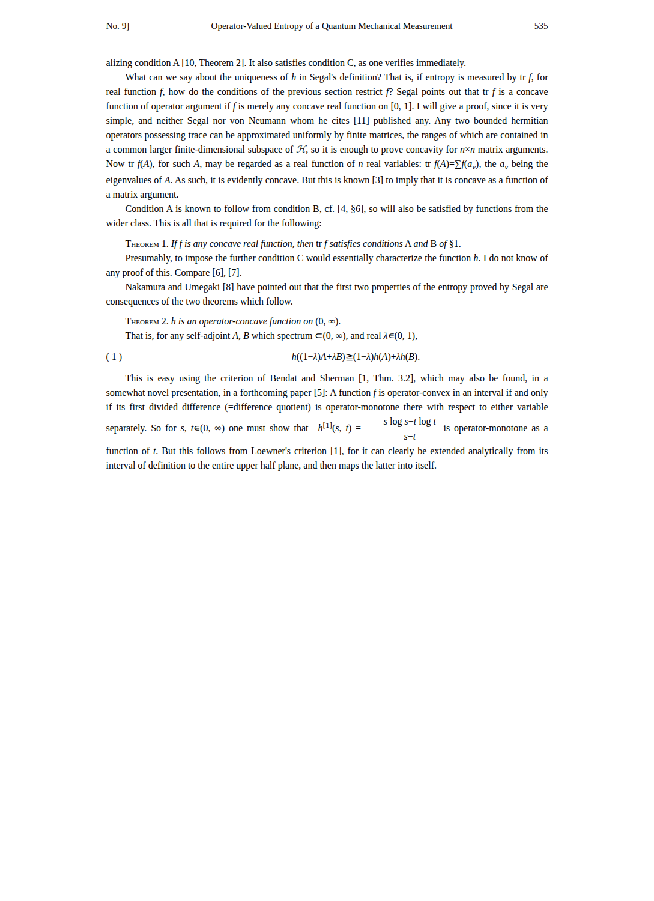No. 9] Operator-Valued Entropy of a Quantum Mechanical Measurement 535
alizing condition A [10, Theorem 2]. It also satisfies condition C, as one verifies immediately.
What can we say about the uniqueness of h in Segal's definition? That is, if entropy is measured by tr f, for real function f, how do the conditions of the previous section restrict f? Segal points out that tr f is a concave function of operator argument if f is merely any concave real function on [0, 1]. I will give a proof, since it is very simple, and neither Segal nor von Neumann whom he cites [11] published any. Any two bounded hermitian operators possessing trace can be approximated uniformly by finite matrices, the ranges of which are contained in a common larger finite-dimensional subspace of ℋ, so it is enough to prove concavity for n×n matrix arguments. Now tr f(A), for such A, may be regarded as a real function of n real variables: tr f(A)=∑f(aν), the aν being the eigenvalues of A. As such, it is evidently concave. But this is known [3] to imply that it is concave as a function of a matrix argument.
Condition A is known to follow from condition B, cf. [4, §6], so will also be satisfied by functions from the wider class. This is all that is required for the following:
Theorem 1. If f is any concave real function, then tr f satisfies conditions A and B of §1.
Presumably, to impose the further condition C would essentially characterize the function h. I do not know of any proof of this. Compare [6], [7].
Nakamura and Umegaki [8] have pointed out that the first two properties of the entropy proved by Segal are consequences of the two theorems which follow.
Theorem 2. h is an operator-concave function on (0, ∞).
That is, for any self-adjoint A, B which spectrum ⊂(0, ∞), and real λ∊(0, 1),
( 1 ) h((1−λ)A+λB)≧(1−λ)h(A)+λh(B).
This is easy using the criterion of Bendat and Sherman [1, Thm. 3.2], which may also be found, in a somewhat novel presentation, in a forthcoming paper [5]: A function f is operator-convex in an interval if and only if its first divided difference (=difference quotient) is operator-monotone there with respect to either variable separately. So for s, t∊(0, ∞) one must show that −h[1](s, t) =s log s−t log t s−t is operator-monotone as a function of t. But this follows from Loewner's criterion [1], for it can clearly be extended analytically from its interval of definition to the entire upper half plane, and then maps the latter into itself.